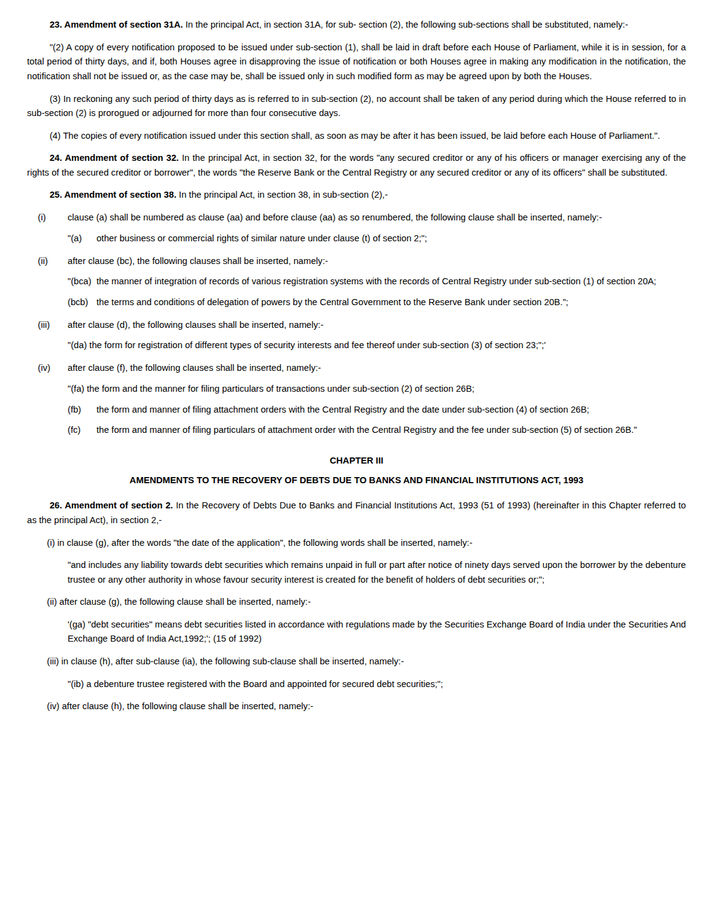23. Amendment of section 31A. In the principal Act, in section 31A, for sub- section (2), the following sub-sections shall be substituted, namely:-
"(2) A copy of every notification proposed to be issued under sub-section (1), shall be laid in draft before each House of Parliament, while it is in session, for a total period of thirty days, and if, both Houses agree in disapproving the issue of notification or both Houses agree in making any modification in the notification, the notification shall not be issued or, as the case may be, shall be issued only in such modified form as may be agreed upon by both the Houses.
(3) In reckoning any such period of thirty days as is referred to in sub-section (2), no account shall be taken of any period during which the House referred to in sub-section (2) is prorogued or adjourned for more than four consecutive days.
(4) The copies of every notification issued under this section shall, as soon as may be after it has been issued, be laid before each House of Parliament.".
24. Amendment of section 32. In the principal Act, in section 32, for the words "any secured creditor or any of his officers or manager exercising any of the rights of the secured creditor or borrower", the words "the Reserve Bank or the Central Registry or any secured creditor or any of its officers" shall be substituted.
25. Amendment of section 38. In the principal Act, in section 38, in sub-section (2),-
(i) clause (a) shall be numbered as clause (aa) and before clause (aa) as so renumbered, the following clause shall be inserted, namely:-
"(a) other business or commercial rights of similar nature under clause (t) of section 2;";
(ii) after clause (bc), the following clauses shall be inserted, namely:-
"(bca) the manner of integration of records of various registration systems with the records of Central Registry under sub-section (1) of section 20A;
(bcb) the terms and conditions of delegation of powers by the Central Government to the Reserve Bank under section 20B.";
(iii) after clause (d), the following clauses shall be inserted, namely:-
"(da) the form for registration of different types of security interests and fee thereof under sub-section (3) of section 23;";'
(iv) after clause (f), the following clauses shall be inserted, namely:-
"(fa) the form and the manner for filing particulars of transactions under sub-section (2) of section 26B;
(fb) the form and manner of filing attachment orders with the Central Registry and the date under sub-section (4) of section 26B;
(fc) the form and manner of filing particulars of attachment order with the Central Registry and the fee under sub-section (5) of section 26B."
CHAPTER III
AMENDMENTS TO THE RECOVERY OF DEBTS DUE TO BANKS AND FINANCIAL INSTITUTIONS ACT, 1993
26. Amendment of section 2. In the Recovery of Debts Due to Banks and Financial Institutions Act, 1993 (51 of 1993) (hereinafter in this Chapter referred to as the principal Act), in section 2,-
(i) in clause (g), after the words "the date of the application", the following words shall be inserted, namely:-
"and includes any liability towards debt securities which remains unpaid in full or part after notice of ninety days served upon the borrower by the debenture trustee or any other authority in whose favour security interest is created for the benefit of holders of debt securities or;";
(ii) after clause (g), the following clause shall be inserted, namely:-
'(ga) "debt securities" means debt securities listed in accordance with regulations made by the Securities Exchange Board of India under the Securities And Exchange Board of India Act,1992;'; (15 of 1992)
(iii) in clause (h), after sub-clause (ia), the following sub-clause shall be inserted, namely:-
"(ib) a debenture trustee registered with the Board and appointed for secured debt securities;";
(iv) after clause (h), the following clause shall be inserted, namely:-